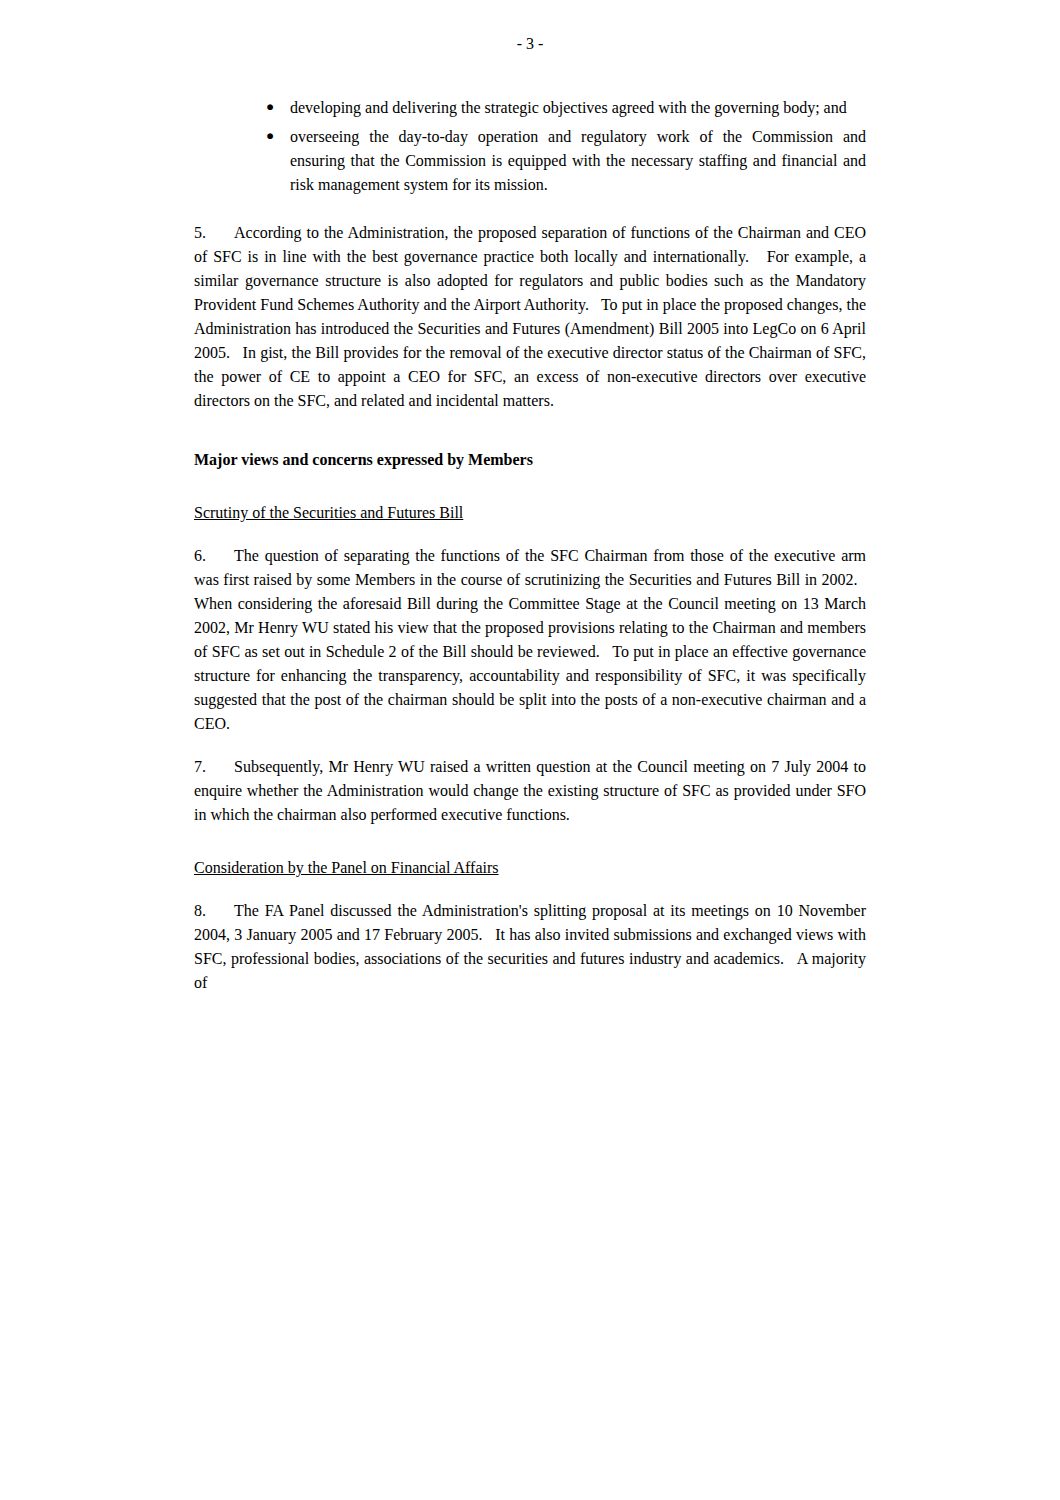- 3 -
developing and delivering the strategic objectives agreed with the governing body; and
overseeing the day-to-day operation and regulatory work of the Commission and ensuring that the Commission is equipped with the necessary staffing and financial and risk management system for its mission.
5. According to the Administration, the proposed separation of functions of the Chairman and CEO of SFC is in line with the best governance practice both locally and internationally. For example, a similar governance structure is also adopted for regulators and public bodies such as the Mandatory Provident Fund Schemes Authority and the Airport Authority. To put in place the proposed changes, the Administration has introduced the Securities and Futures (Amendment) Bill 2005 into LegCo on 6 April 2005. In gist, the Bill provides for the removal of the executive director status of the Chairman of SFC, the power of CE to appoint a CEO for SFC, an excess of non-executive directors over executive directors on the SFC, and related and incidental matters.
Major views and concerns expressed by Members
Scrutiny of the Securities and Futures Bill
6. The question of separating the functions of the SFC Chairman from those of the executive arm was first raised by some Members in the course of scrutinizing the Securities and Futures Bill in 2002. When considering the aforesaid Bill during the Committee Stage at the Council meeting on 13 March 2002, Mr Henry WU stated his view that the proposed provisions relating to the Chairman and members of SFC as set out in Schedule 2 of the Bill should be reviewed. To put in place an effective governance structure for enhancing the transparency, accountability and responsibility of SFC, it was specifically suggested that the post of the chairman should be split into the posts of a non-executive chairman and a CEO.
7. Subsequently, Mr Henry WU raised a written question at the Council meeting on 7 July 2004 to enquire whether the Administration would change the existing structure of SFC as provided under SFO in which the chairman also performed executive functions.
Consideration by the Panel on Financial Affairs
8. The FA Panel discussed the Administration's splitting proposal at its meetings on 10 November 2004, 3 January 2005 and 17 February 2005. It has also invited submissions and exchanged views with SFC, professional bodies, associations of the securities and futures industry and academics. A majority of